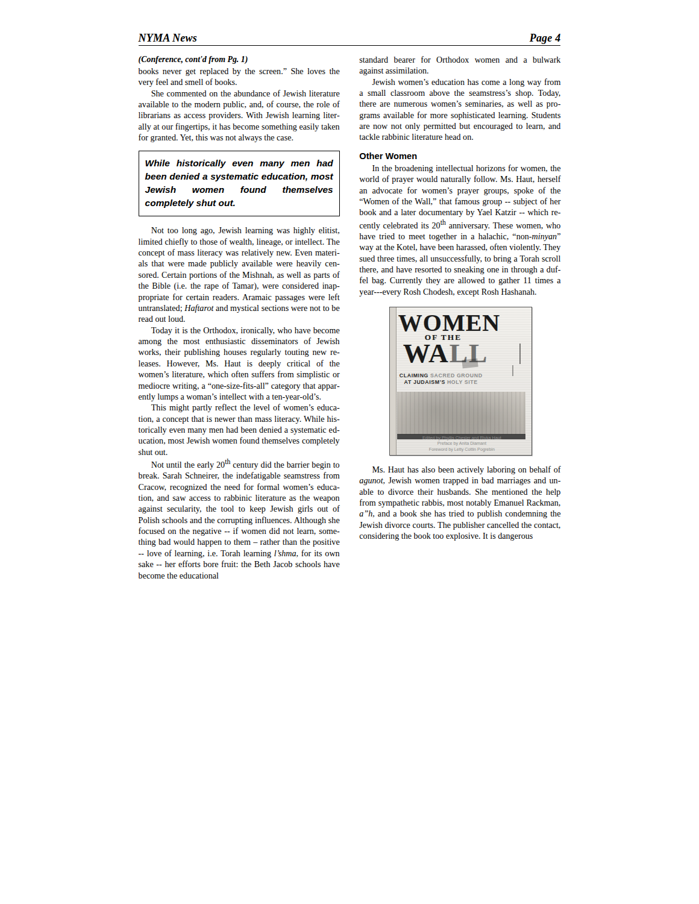NYMA News Page 4
(Conference, cont'd from Pg. 1)
books never get replaced by the screen.” She loves the very feel and smell of books.
She commented on the abundance of Jewish literature available to the modern public, and, of course, the role of librarians as access providers. With Jewish learning literally at our fingertips, it has become something easily taken for granted. Yet, this was not always the case.
While historically even many men had been denied a systematic education, most Jewish women found themselves completely shut out.
Not too long ago, Jewish learning was highly elitist, limited chiefly to those of wealth, lineage, or intellect. The concept of mass literacy was relatively new. Even materials that were made publicly available were heavily censored. Certain portions of the Mishnah, as well as parts of the Bible (i.e. the rape of Tamar), were considered inappropriate for certain readers. Aramaic passages were left untranslated; Haftarot and mystical sections were not to be read out loud.
Today it is the Orthodox, ironically, who have become among the most enthusiastic disseminators of Jewish works, their publishing houses regularly touting new releases. However, Ms. Haut is deeply critical of the women’s literature, which often suffers from simplistic or mediocre writing, a “one-size-fits-all” category that apparently lumps a woman’s intellect with a ten-year-old’s.
This might partly reflect the level of women’s education, a concept that is newer than mass literacy. While historically even many men had been denied a systematic education, most Jewish women found themselves completely shut out.
Not until the early 20th century did the barrier begin to break. Sarah Schneirer, the indefatigable seamstress from Cracow, recognized the need for formal women’s education, and saw access to rabbinic literature as the weapon against secularity, the tool to keep Jewish girls out of Polish schools and the corrupting influences. Although she focused on the negative -- if women did not learn, something bad would happen to them – rather than the positive -- love of learning, i.e. Torah learning l’shma, for its own sake -- her efforts bore fruit: the Beth Jacob schools have become the educational
standard bearer for Orthodox women and a bulwark against assimilation.
Jewish women’s education has come a long way from a small classroom above the seamstress’s shop. Today, there are numerous women’s seminaries, as well as programs available for more sophisticated learning. Students are now not only permitted but encouraged to learn, and tackle rabbinic literature head on.
Other Women
In the broadening intellectual horizons for women, the world of prayer would naturally follow. Ms. Haut, herself an advocate for women’s prayer groups, spoke of the “Women of the Wall,” that famous group -- subject of her book and a later documentary by Yael Katzir -- which recently celebrated its 20th anniversary. These women, who have tried to meet together in a halachic, “non-minyan” way at the Kotel, have been harassed, often violently. They sued three times, all unsuccessfully, to bring a Torah scroll there, and have resorted to sneaking one in through a duffel bag. Currently they are allowed to gather 11 times a year---every Rosh Chodesh, except Rosh Hashanah.
WOMEN
OF THE
WALL
CLAIMING SACRED GROUND
AT JUDAISM'S HOLY SITE
Edited by Phyllis Chesler and Rivka Haut
Preface by Anita Diamant
Foreword by Letty Cottin Pogrebin
Ms. Haut has also been actively laboring on behalf of agunot, Jewish women trapped in bad marriages and unable to divorce their husbands. She mentioned the help from sympathetic rabbis, most notably Emanuel Rackman, a”h, and a book she has tried to publish condemning the Jewish divorce courts. The publisher cancelled the contact, considering the book too explosive. It is dangerous